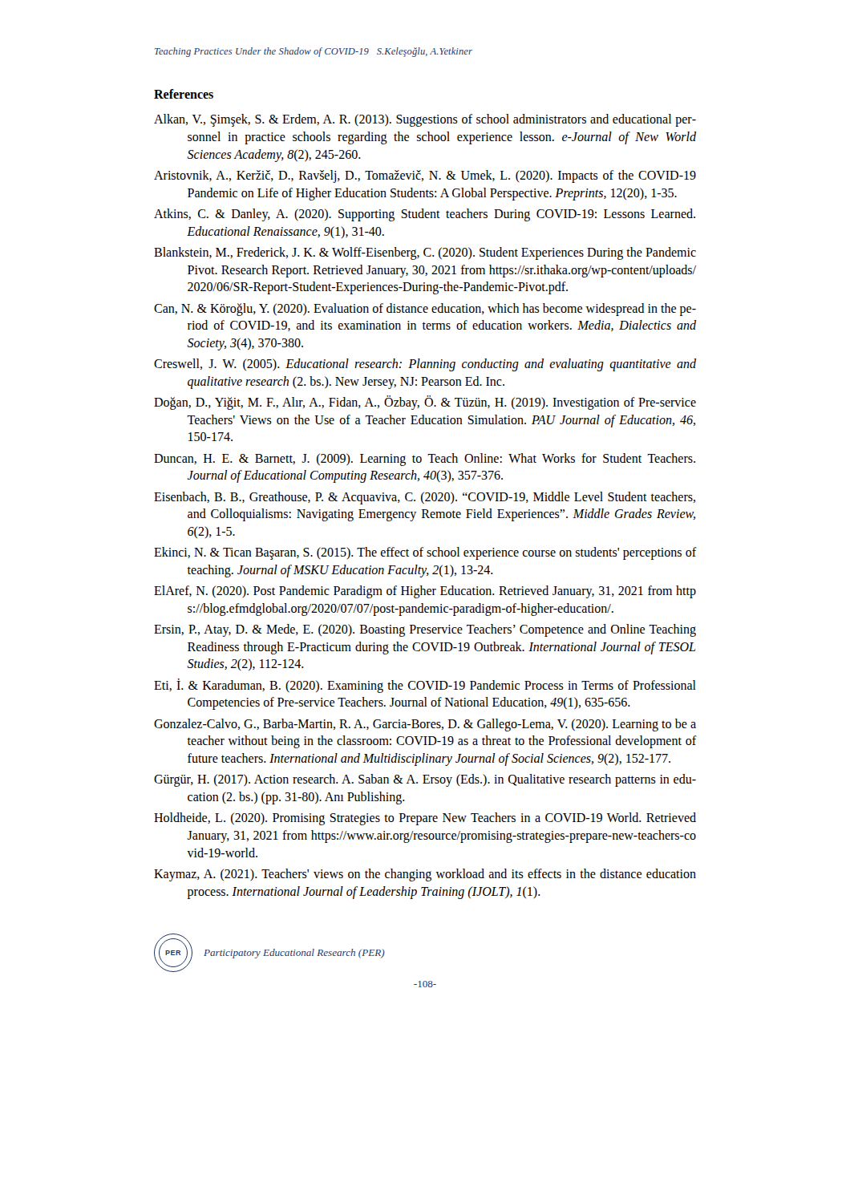Teaching Practices Under the Shadow of COVID-19 S.Keleşoğlu, A.Yetkiner
References
Alkan, V., Şimşek, S. & Erdem, A. R. (2013). Suggestions of school administrators and educational personnel in practice schools regarding the school experience lesson. e-Journal of New World Sciences Academy, 8(2), 245-260.
Aristovnik, A., Keržič, D., Ravšelj, D., Tomaževič, N. & Umek, L. (2020). Impacts of the COVID-19 Pandemic on Life of Higher Education Students: A Global Perspective. Preprints, 12(20), 1-35.
Atkins, C. & Danley, A. (2020). Supporting Student teachers During COVID-19: Lessons Learned. Educational Renaissance, 9(1), 31-40.
Blankstein, M., Frederick, J. K. & Wolff-Eisenberg, C. (2020). Student Experiences During the Pandemic Pivot. Research Report. Retrieved January, 30, 2021 from https://sr.ithaka.org/wp-content/uploads/2020/06/SR-Report-Student-Experiences-During-the-Pandemic-Pivot.pdf.
Can, N. & Köroğlu, Y. (2020). Evaluation of distance education, which has become widespread in the period of COVID-19, and its examination in terms of education workers. Media, Dialectics and Society, 3(4), 370-380.
Creswell, J. W. (2005). Educational research: Planning conducting and evaluating quantitative and qualitative research (2. bs.). New Jersey, NJ: Pearson Ed. Inc.
Doğan, D., Yiğit, M. F., Alır, A., Fidan, A., Özbay, Ö. & Tüzün, H. (2019). Investigation of Pre-service Teachers' Views on the Use of a Teacher Education Simulation. PAU Journal of Education, 46, 150-174.
Duncan, H. E. & Barnett, J. (2009). Learning to Teach Online: What Works for Student Teachers. Journal of Educational Computing Research, 40(3), 357-376.
Eisenbach, B. B., Greathouse, P. & Acquaviva, C. (2020). “COVID-19, Middle Level Student teachers, and Colloquialisms: Navigating Emergency Remote Field Experiences”. Middle Grades Review, 6(2), 1-5.
Ekinci, N. & Tican Başaran, S. (2015). The effect of school experience course on students' perceptions of teaching. Journal of MSKU Education Faculty, 2(1), 13-24.
ElAref, N. (2020). Post Pandemic Paradigm of Higher Education. Retrieved January, 31, 2021 from https://blog.efmdglobal.org/2020/07/07/post-pandemic-paradigm-of-higher-education/.
Ersin, P., Atay, D. & Mede, E. (2020). Boasting Preservice Teachers’ Competence and Online Teaching Readiness through E-Practicum during the COVID-19 Outbreak. International Journal of TESOL Studies, 2(2), 112-124.
Eti, İ. & Karaduman, B. (2020). Examining the COVID-19 Pandemic Process in Terms of Professional Competencies of Pre-service Teachers. Journal of National Education, 49(1), 635-656.
Gonzalez-Calvo, G., Barba-Martin, R. A., Garcia-Bores, D. & Gallego-Lema, V. (2020). Learning to be a teacher without being in the classroom: COVID-19 as a threat to the Professional development of future teachers. International and Multidisciplinary Journal of Social Sciences, 9(2), 152-177.
Gürgür, H. (2017). Action research. A. Saban & A. Ersoy (Eds.). in Qualitative research patterns in education (2. bs.) (pp. 31-80). Anı Publishing.
Holdheide, L. (2020). Promising Strategies to Prepare New Teachers in a COVID-19 World. Retrieved January, 31, 2021 from https://www.air.org/resource/promising-strategies-prepare-new-teachers-covid-19-world.
Kaymaz, A. (2021). Teachers' views on the changing workload and its effects in the distance education process. International Journal of Leadership Training (IJOLT), 1(1).
PER
Participatory Educational Research (PER)
-108-